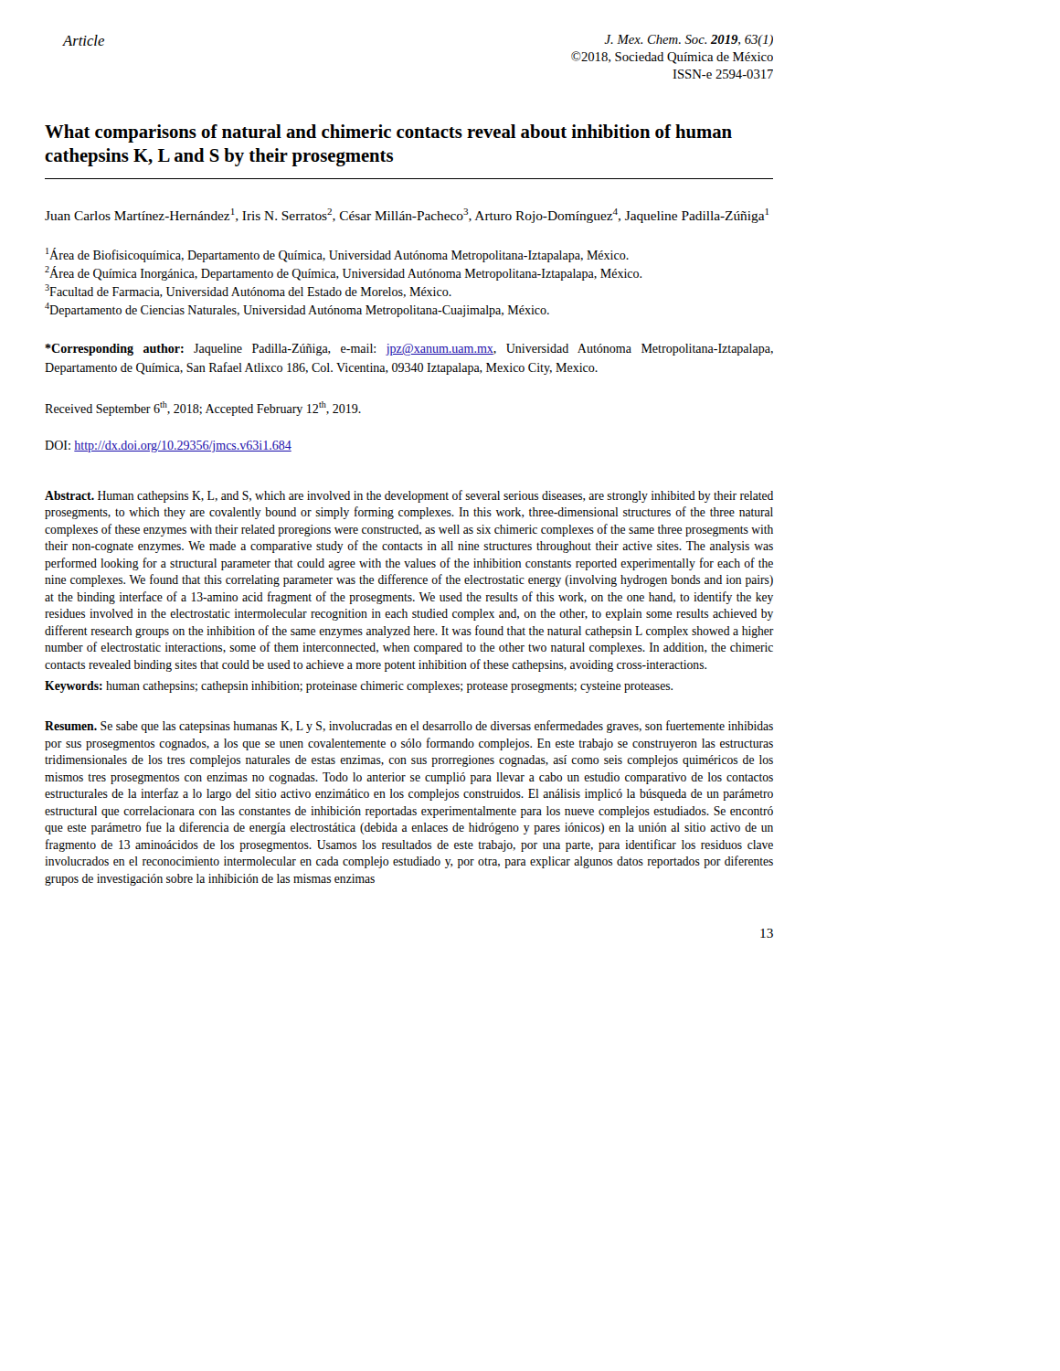Article
J. Mex. Chem. Soc. 2019, 63(1)
©2018, Sociedad Química de México
ISSN-e 2594-0317
What comparisons of natural and chimeric contacts reveal about inhibition of human cathepsins K, L and S by their prosegments
Juan Carlos Martínez-Hernández1, Iris N. Serratos2, César Millán-Pacheco3, Arturo Rojo-Domínguez4, Jaqueline Padilla-Zúñiga1
1Área de Biofisicoquímica, Departamento de Química, Universidad Autónoma Metropolitana-Iztapalapa, México.
2Área de Química Inorgánica, Departamento de Química, Universidad Autónoma Metropolitana-Iztapalapa, México.
3Facultad de Farmacia, Universidad Autónoma del Estado de Morelos, México.
4Departamento de Ciencias Naturales, Universidad Autónoma Metropolitana-Cuajimalpa, México.
*Corresponding author: Jaqueline Padilla-Zúñiga, e-mail: jpz@xanum.uam.mx, Universidad Autónoma Metropolitana-Iztapalapa, Departamento de Química, San Rafael Atlixco 186, Col. Vicentina, 09340 Iztapalapa, Mexico City, Mexico.
Received September 6th, 2018; Accepted February 12th, 2019.
DOI: http://dx.doi.org/10.29356/jmcs.v63i1.684
Abstract. Human cathepsins K, L, and S, which are involved in the development of several serious diseases, are strongly inhibited by their related prosegments, to which they are covalently bound or simply forming complexes. In this work, three-dimensional structures of the three natural complexes of these enzymes with their related proregions were constructed, as well as six chimeric complexes of the same three prosegments with their non-cognate enzymes. We made a comparative study of the contacts in all nine structures throughout their active sites. The analysis was performed looking for a structural parameter that could agree with the values of the inhibition constants reported experimentally for each of the nine complexes. We found that this correlating parameter was the difference of the electrostatic energy (involving hydrogen bonds and ion pairs) at the binding interface of a 13-amino acid fragment of the prosegments. We used the results of this work, on the one hand, to identify the key residues involved in the electrostatic intermolecular recognition in each studied complex and, on the other, to explain some results achieved by different research groups on the inhibition of the same enzymes analyzed here. It was found that the natural cathepsin L complex showed a higher number of electrostatic interactions, some of them interconnected, when compared to the other two natural complexes. In addition, the chimeric contacts revealed binding sites that could be used to achieve a more potent inhibition of these cathepsins, avoiding cross-interactions.
Keywords: human cathepsins; cathepsin inhibition; proteinase chimeric complexes; protease prosegments; cysteine proteases.
Resumen. Se sabe que las catepsinas humanas K, L y S, involucradas en el desarrollo de diversas enfermedades graves, son fuertemente inhibidas por sus prosegmentos cognados, a los que se unen covalentemente o sólo formando complejos. En este trabajo se construyeron las estructuras tridimensionales de los tres complejos naturales de estas enzimas, con sus prorregiones cognadas, así como seis complejos quiméricos de los mismos tres prosegmentos con enzimas no cognadas. Todo lo anterior se cumplió para llevar a cabo un estudio comparativo de los contactos estructurales de la interfaz a lo largo del sitio activo enzimático en los complejos construidos. El análisis implicó la búsqueda de un parámetro estructural que correlacionara con las constantes de inhibición reportadas experimentalmente para los nueve complejos estudiados. Se encontró que este parámetro fue la diferencia de energía electrostática (debida a enlaces de hidrógeno y pares iónicos) en la unión al sitio activo de un fragmento de 13 aminoácidos de los prosegmentos. Usamos los resultados de este trabajo, por una parte, para identificar los residuos clave involucrados en el reconocimiento intermolecular en cada complejo estudiado y, por otra, para explicar algunos datos reportados por diferentes grupos de investigación sobre la inhibición de las mismas enzimas
13